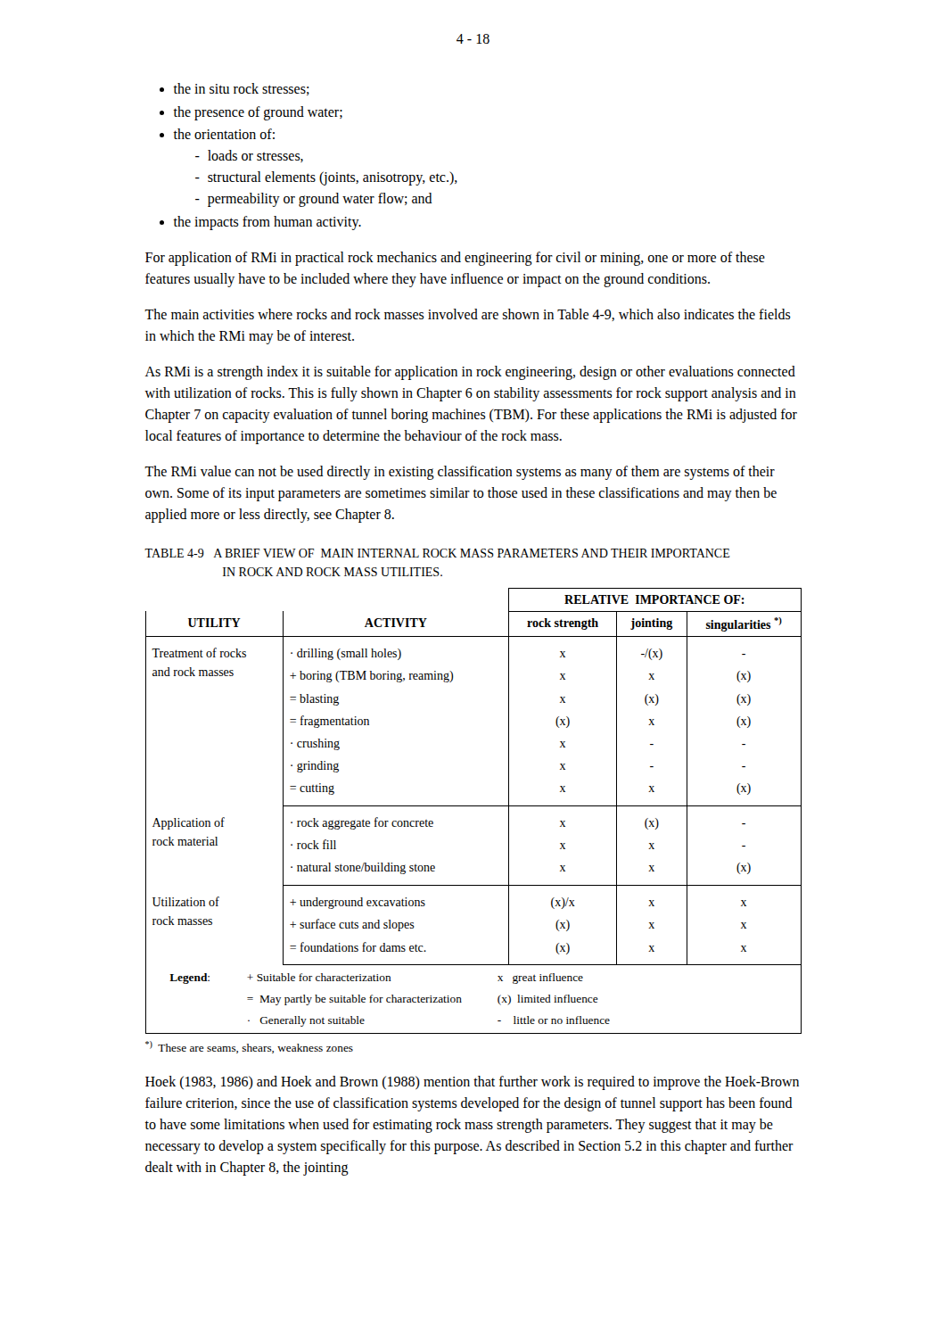4 - 18
the in situ rock stresses;
the presence of ground water;
the orientation of:
loads or stresses,
structural elements (joints, anisotropy, etc.),
permeability or ground water flow; and
the impacts from human activity.
For application of RMi in practical rock mechanics and engineering for civil or mining, one or more of these features usually have to be included where they have influence or impact on the ground conditions.
The main activities where rocks and rock masses involved are shown in Table 4-9, which also indicates the fields in which the RMi may be of interest.
As RMi is a strength index it is suitable for application in rock engineering, design or other evaluations connected with utilization of rocks. This is fully shown in Chapter 6 on stability assessments for rock support analysis and in Chapter 7 on capacity evaluation of tunnel boring machines (TBM). For these applications the RMi is adjusted for local features of importance to determine the behaviour of the rock mass.
The RMi value can not be used directly in existing classification systems as many of them are systems of their own. Some of its input parameters are sometimes similar to those used in these classifications and may then be applied more or less directly, see Chapter 8.
TABLE 4-9 A BRIEF VIEW OF MAIN INTERNAL ROCK MASS PARAMETERS AND THEIR IMPORTANCE
IN ROCK AND ROCK MASS UTILITIES.
| | RELATIVE IMPORTANCE OF: |
| UTILITY | ACTIVITY | rock strength | jointing | singularities *) |
| Treatment of rocks and rock masses | · drilling (small holes) | x | -/(x) | - |
| + boring (TBM boring, reaming) | x | x | (x) |
| = blasting | x | (x) | (x) |
| = fragmentation | (x) | x | (x) |
| · crushing | x | - | - |
| · grinding | x | - | - |
| = cutting | x | x | (x) |
| Application of rock material | · rock aggregate for concrete | x | (x) | - |
| · rock fill | x | x | - |
| · natural stone/building stone | x | x | (x) |
| Utilization of rock masses | + underground excavations | (x)/x | x | x |
| + surface cuts and slopes | (x) | x | x |
| = foundations for dams etc. | (x) | x | x |
| / Legend : / + Suitable for characterization / x great influence / / / = May partly be suitable for characterization / (x) limited influence / / / · Generally not suitable / - little or no influence / |
*) These are seams, shears, weakness zones
Hoek (1983, 1986) and Hoek and Brown (1988) mention that further work is required to improve the Hoek-Brown failure criterion, since the use of classification systems developed for the design of tunnel support has been found to have some limitations when used for estimating rock mass strength parameters. They suggest that it may be necessary to develop a system specifically for this purpose. As described in Section 5.2 in this chapter and further dealt with in Chapter 8, the jointing